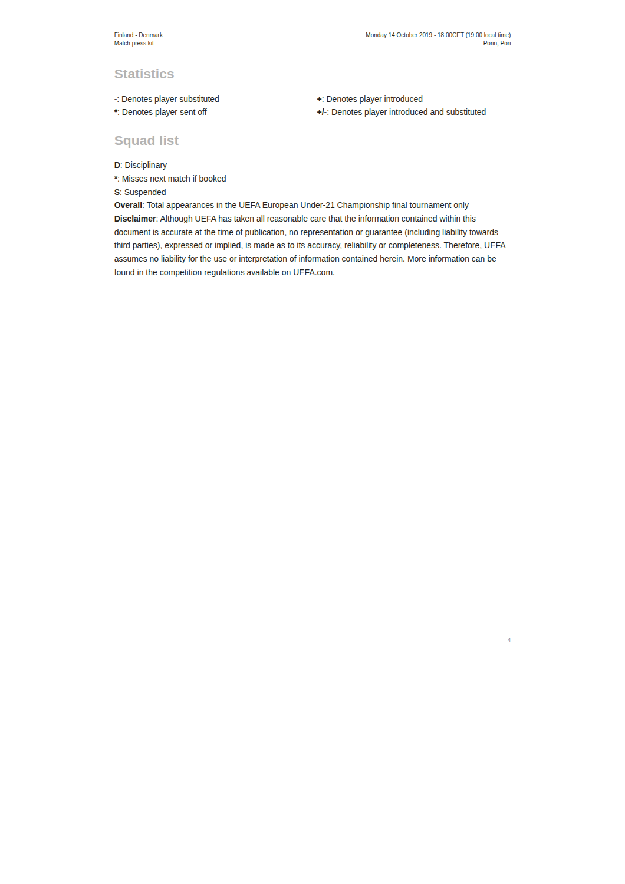Finland - Denmark
Match press kit
Monday 14 October 2019 - 18.00CET (19.00 local time)
Porin, Pori
Statistics
-: Denotes player substituted
*: Denotes player sent off
+: Denotes player introduced
+/-: Denotes player introduced and substituted
Squad list
D: Disciplinary
*: Misses next match if booked
S: Suspended
Overall: Total appearances in the UEFA European Under-21 Championship final tournament only
Disclaimer: Although UEFA has taken all reasonable care that the information contained within this document is accurate at the time of publication, no representation or guarantee (including liability towards third parties), expressed or implied, is made as to its accuracy, reliability or completeness. Therefore, UEFA assumes no liability for the use or interpretation of information contained herein. More information can be found in the competition regulations available on UEFA.com.
4